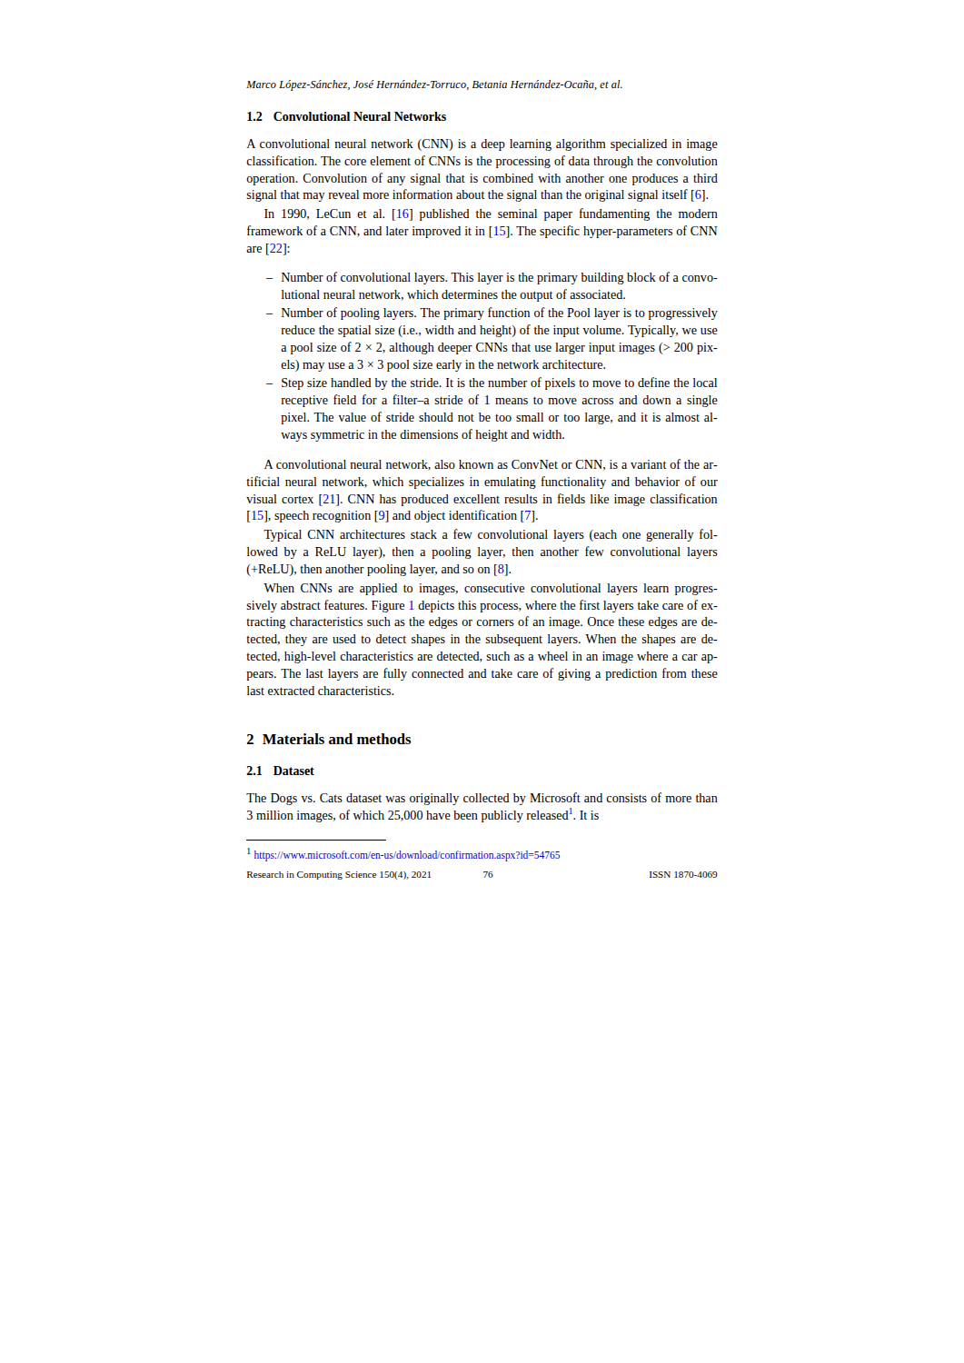Marco López-Sánchez, José Hernández-Torruco, Betania Hernández-Ocaña, et al.
1.2 Convolutional Neural Networks
A convolutional neural network (CNN) is a deep learning algorithm specialized in image classification. The core element of CNNs is the processing of data through the convolution operation. Convolution of any signal that is combined with another one produces a third signal that may reveal more information about the signal than the original signal itself [6].
In 1990, LeCun et al. [16] published the seminal paper fundamenting the modern framework of a CNN, and later improved it in [15]. The specific hyper-parameters of CNN are [22]:
Number of convolutional layers. This layer is the primary building block of a convolutional neural network, which determines the output of associated.
Number of pooling layers. The primary function of the Pool layer is to progressively reduce the spatial size (i.e., width and height) of the input volume. Typically, we use a pool size of 2 × 2, although deeper CNNs that use larger input images (> 200 pixels) may use a 3 × 3 pool size early in the network architecture.
Step size handled by the stride. It is the number of pixels to move to define the local receptive field for a filter–a stride of 1 means to move across and down a single pixel. The value of stride should not be too small or too large, and it is almost always symmetric in the dimensions of height and width.
A convolutional neural network, also known as ConvNet or CNN, is a variant of the artificial neural network, which specializes in emulating functionality and behavior of our visual cortex [21]. CNN has produced excellent results in fields like image classification [15], speech recognition [9] and object identification [7].
Typical CNN architectures stack a few convolutional layers (each one generally followed by a ReLU layer), then a pooling layer, then another few convolutional layers (+ReLU), then another pooling layer, and so on [8].
When CNNs are applied to images, consecutive convolutional layers learn progressively abstract features. Figure 1 depicts this process, where the first layers take care of extracting characteristics such as the edges or corners of an image. Once these edges are detected, they are used to detect shapes in the subsequent layers. When the shapes are detected, high-level characteristics are detected, such as a wheel in an image where a car appears. The last layers are fully connected and take care of giving a prediction from these last extracted characteristics.
2 Materials and methods
2.1 Dataset
The Dogs vs. Cats dataset was originally collected by Microsoft and consists of more than 3 million images, of which 25,000 have been publicly released1. It is
1https://www.microsoft.com/en-us/download/confirmation.aspx?id=54765
Research in Computing Science 150(4), 2021 76 ISSN 1870-4069